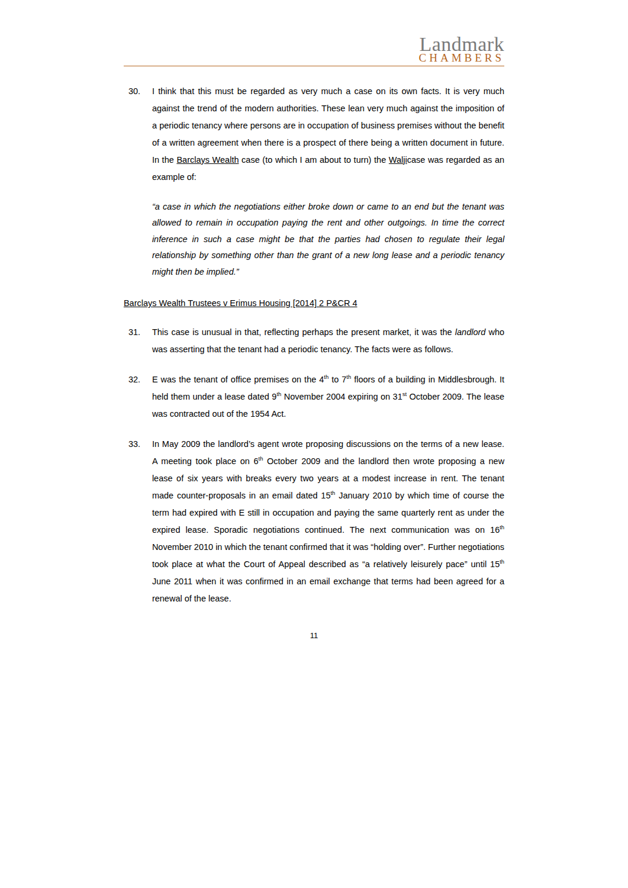Landmark
CHAMBERS
I think that this must be regarded as very much a case on its own facts. It is very much against the trend of the modern authorities. These lean very much against the imposition of a periodic tenancy where persons are in occupation of business premises without the benefit of a written agreement when there is a prospect of there being a written document in future. In the Barclays Wealth case (to which I am about to turn) the Waljicase was regarded as an example of:
“a case in which the negotiations either broke down or came to an end but the tenant was allowed to remain in occupation paying the rent and other outgoings. In time the correct inference in such a case might be that the parties had chosen to regulate their legal relationship by something other than the grant of a new long lease and a periodic tenancy might then be implied.”
Barclays Wealth Trustees v Erimus Housing [2014] 2 P&CR 4
This case is unusual in that, reflecting perhaps the present market, it was the landlord who was asserting that the tenant had a periodic tenancy. The facts were as follows.
E was the tenant of office premises on the 4th to 7th floors of a building in Middlesbrough. It held them under a lease dated 9th November 2004 expiring on 31st October 2009. The lease was contracted out of the 1954 Act.
In May 2009 the landlord’s agent wrote proposing discussions on the terms of a new lease. A meeting took place on 6th October 2009 and the landlord then wrote proposing a new lease of six years with breaks every two years at a modest increase in rent. The tenant made counter-proposals in an email dated 15th January 2010 by which time of course the term had expired with E still in occupation and paying the same quarterly rent as under the expired lease. Sporadic negotiations continued. The next communication was on 16th November 2010 in which the tenant confirmed that it was “holding over”. Further negotiations took place at what the Court of Appeal described as “a relatively leisurely pace” until 15th June 2011 when it was confirmed in an email exchange that terms had been agreed for a renewal of the lease.
11